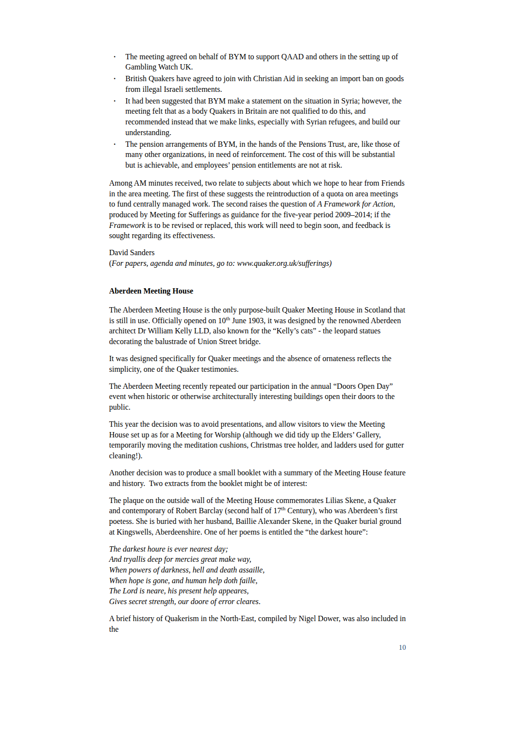The meeting agreed on behalf of BYM to support QAAD and others in the setting up of Gambling Watch UK.
British Quakers have agreed to join with Christian Aid in seeking an import ban on goods from illegal Israeli settlements.
It had been suggested that BYM make a statement on the situation in Syria; however, the meeting felt that as a body Quakers in Britain are not qualified to do this, and recommended instead that we make links, especially with Syrian refugees, and build our understanding.
The pension arrangements of BYM, in the hands of the Pensions Trust, are, like those of many other organizations, in need of reinforcement. The cost of this will be substantial but is achievable, and employees’ pension entitlements are not at risk.
Among AM minutes received, two relate to subjects about which we hope to hear from Friends in the area meeting. The first of these suggests the reintroduction of a quota on area meetings to fund centrally managed work. The second raises the question of A Framework for Action, produced by Meeting for Sufferings as guidance for the five-year period 2009–2014; if the Framework is to be revised or replaced, this work will need to begin soon, and feedback is sought regarding its effectiveness.
David Sanders
(For papers, agenda and minutes, go to: www.quaker.org.uk/sufferings)
Aberdeen Meeting House
The Aberdeen Meeting House is the only purpose-built Quaker Meeting House in Scotland that is still in use. Officially opened on 10th June 1903, it was designed by the renowned Aberdeen architect Dr William Kelly LLD, also known for the “Kelly’s cats” - the leopard statues decorating the balustrade of Union Street bridge.
It was designed specifically for Quaker meetings and the absence of ornateness reflects the simplicity, one of the Quaker testimonies.
The Aberdeen Meeting recently repeated our participation in the annual “Doors Open Day” event when historic or otherwise architecturally interesting buildings open their doors to the public.
This year the decision was to avoid presentations, and allow visitors to view the Meeting House set up as for a Meeting for Worship (although we did tidy up the Elders’ Gallery, temporarily moving the meditation cushions, Christmas tree holder, and ladders used for gutter cleaning!).
Another decision was to produce a small booklet with a summary of the Meeting House feature and history. Two extracts from the booklet might be of interest:
The plaque on the outside wall of the Meeting House commemorates Lilias Skene, a Quaker and contemporary of Robert Barclay (second half of 17th Century), who was Aberdeen’s first poetess. She is buried with her husband, Baillie Alexander Skene, in the Quaker burial ground at Kingswells, Aberdeenshire. One of her poems is entitled the “the darkest houre”:
The darkest houre is ever nearest day;
And tryallis deep for mercies great make way,
When powers of darkness, hell and death assaille,
When hope is gone, and human help doth faille,
The Lord is neare, his present help appeares,
Gives secret strength, our doore of error cleares.
A brief history of Quakerism in the North-East, compiled by Nigel Dower, was also included in the
10